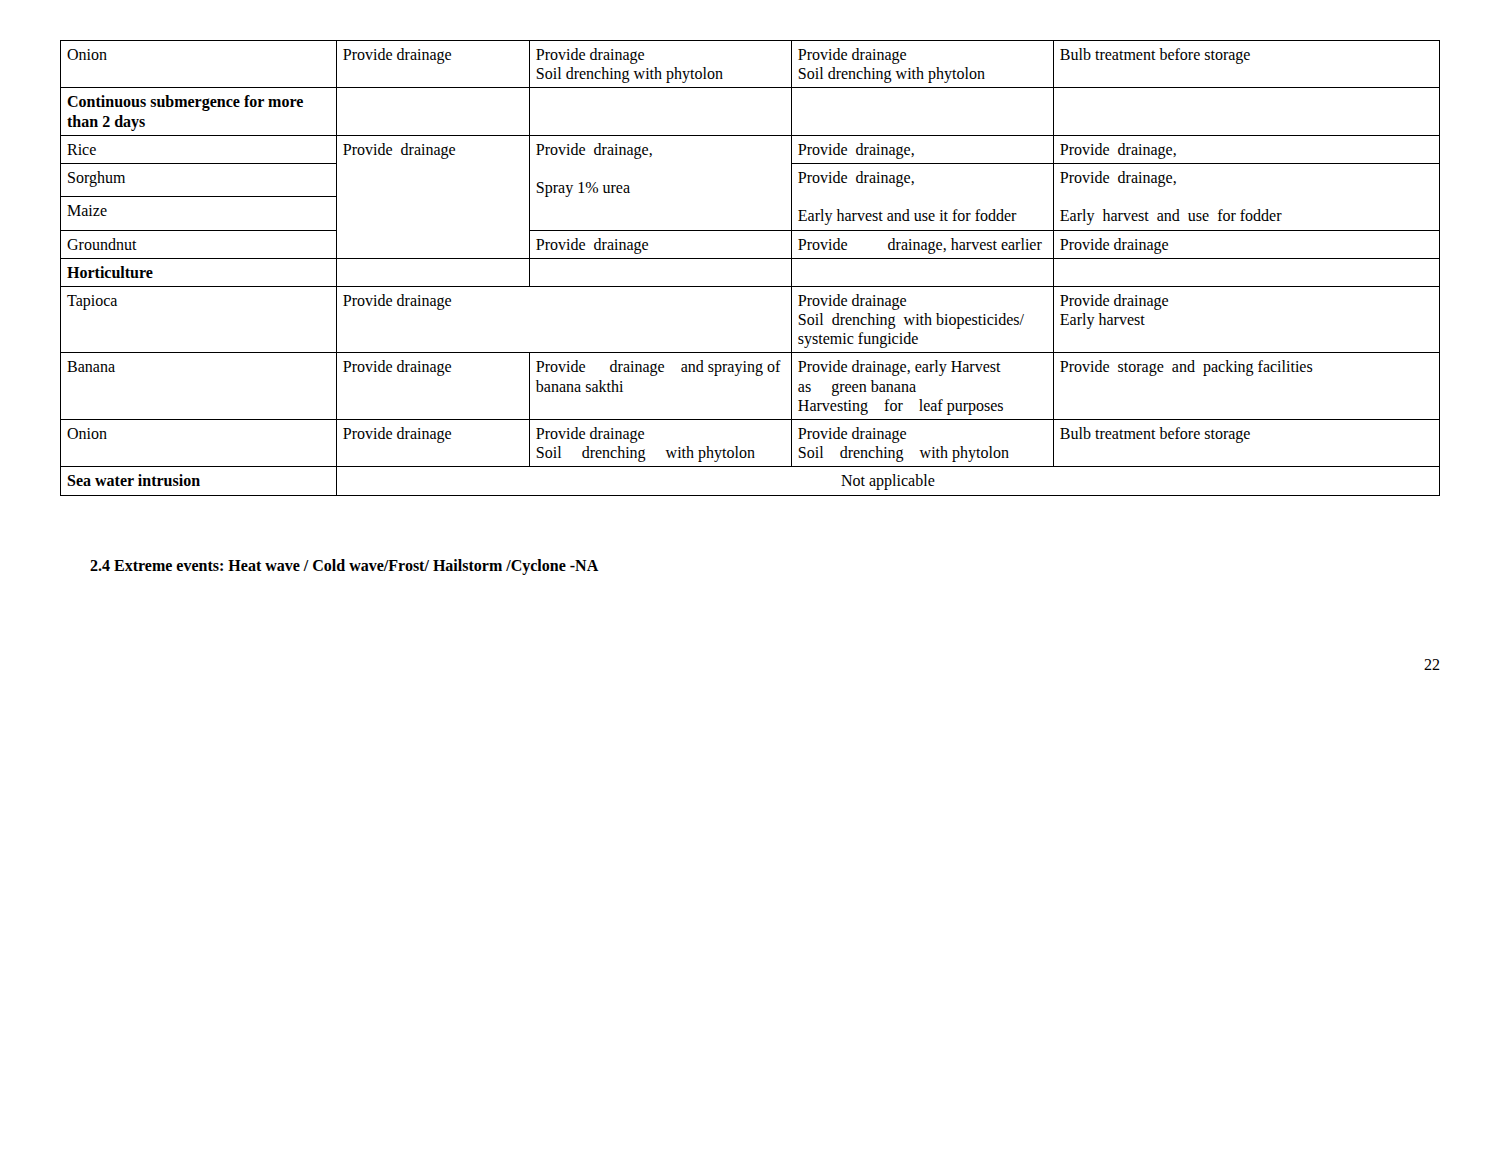| Onion | Provide drainage | Provide drainage Soil drenching with phytolon | Provide drainage Soil drenching with phytolon | Bulb treatment before storage |
| Continuous submergence for more than 2 days | | | | |
| Rice | Provide drainage | Provide drainage, Spray 1% urea | Provide drainage, | Provide drainage, |
| Sorghum | Provide drainage, Early harvest and use it for fodder | Provide drainage, Early harvest and use for fodder |
| Maize |
| Groundnut | Provide drainage | Provide drainage, harvest earlier | Provide drainage |
| Horticulture | | | | |
| Tapioca | Provide drainage | Provide drainage Soil drenching with biopesticides/ systemic fungicide | Provide drainage Early harvest |
| Banana | Provide drainage | Provide drainage and spraying of banana sakthi | Provide drainage, early Harvest as green banana Harvesting for leaf purposes | Provide storage and packing facilities |
| Onion | Provide drainage | Provide drainage Soil drenching with phytolon | Provide drainage Soil drenching with phytolon | Bulb treatment before storage |
| Sea water intrusion | Not applicable |
2.4 Extreme events: Heat wave / Cold wave/Frost/ Hailstorm /Cyclone -NA
22